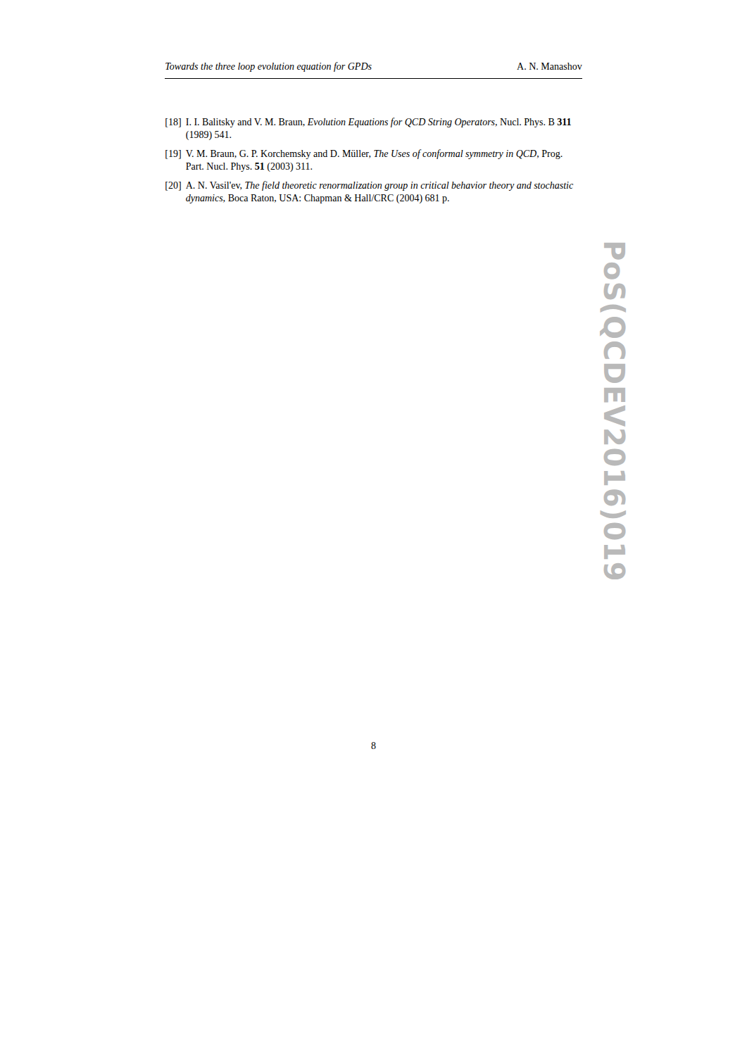Towards the three loop evolution equation for GPDs A. N. Manashov
[18] I. I. Balitsky and V. M. Braun, Evolution Equations for QCD String Operators, Nucl. Phys. B 311 (1989) 541.
[19] V. M. Braun, G. P. Korchemsky and D. Müller, The Uses of conformal symmetry in QCD, Prog. Part. Nucl. Phys. 51 (2003) 311.
[20] A. N. Vasil'ev, The field theoretic renormalization group in critical behavior theory and stochastic dynamics, Boca Raton, USA: Chapman & Hall/CRC (2004) 681 p.
PoS(QCDEV2016)019
8